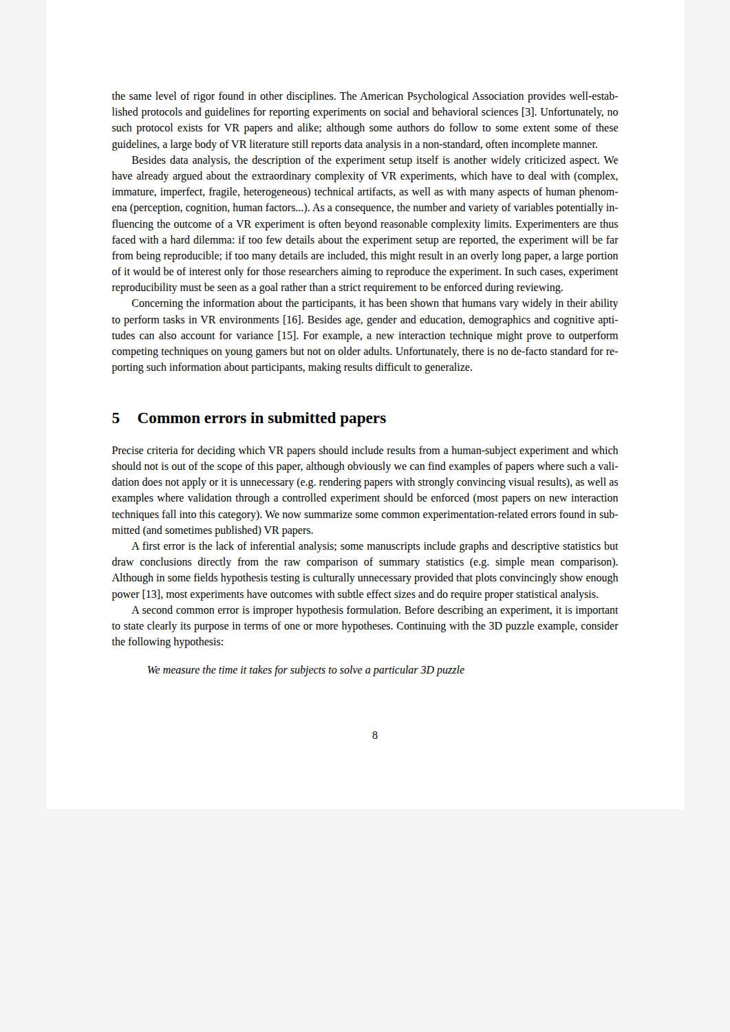the same level of rigor found in other disciplines. The American Psychological Association provides well-established protocols and guidelines for reporting experiments on social and behavioral sciences [3]. Unfortunately, no such protocol exists for VR papers and alike; although some authors do follow to some extent some of these guidelines, a large body of VR literature still reports data analysis in a non-standard, often incomplete manner.
Besides data analysis, the description of the experiment setup itself is another widely criticized aspect. We have already argued about the extraordinary complexity of VR experiments, which have to deal with (complex, immature, imperfect, fragile, heterogeneous) technical artifacts, as well as with many aspects of human phenomena (perception, cognition, human factors...). As a consequence, the number and variety of variables potentially influencing the outcome of a VR experiment is often beyond reasonable complexity limits. Experimenters are thus faced with a hard dilemma: if too few details about the experiment setup are reported, the experiment will be far from being reproducible; if too many details are included, this might result in an overly long paper, a large portion of it would be of interest only for those researchers aiming to reproduce the experiment. In such cases, experiment reproducibility must be seen as a goal rather than a strict requirement to be enforced during reviewing.
Concerning the information about the participants, it has been shown that humans vary widely in their ability to perform tasks in VR environments [16]. Besides age, gender and education, demographics and cognitive aptitudes can also account for variance [15]. For example, a new interaction technique might prove to outperform competing techniques on young gamers but not on older adults. Unfortunately, there is no de-facto standard for reporting such information about participants, making results difficult to generalize.
5 Common errors in submitted papers
Precise criteria for deciding which VR papers should include results from a human-subject experiment and which should not is out of the scope of this paper, although obviously we can find examples of papers where such a validation does not apply or it is unnecessary (e.g. rendering papers with strongly convincing visual results), as well as examples where validation through a controlled experiment should be enforced (most papers on new interaction techniques fall into this category). We now summarize some common experimentation-related errors found in submitted (and sometimes published) VR papers.
A first error is the lack of inferential analysis; some manuscripts include graphs and descriptive statistics but draw conclusions directly from the raw comparison of summary statistics (e.g. simple mean comparison). Although in some fields hypothesis testing is culturally unnecessary provided that plots convincingly show enough power [13], most experiments have outcomes with subtle effect sizes and do require proper statistical analysis.
A second common error is improper hypothesis formulation. Before describing an experiment, it is important to state clearly its purpose in terms of one or more hypotheses. Continuing with the 3D puzzle example, consider the following hypothesis:
We measure the time it takes for subjects to solve a particular 3D puzzle
8